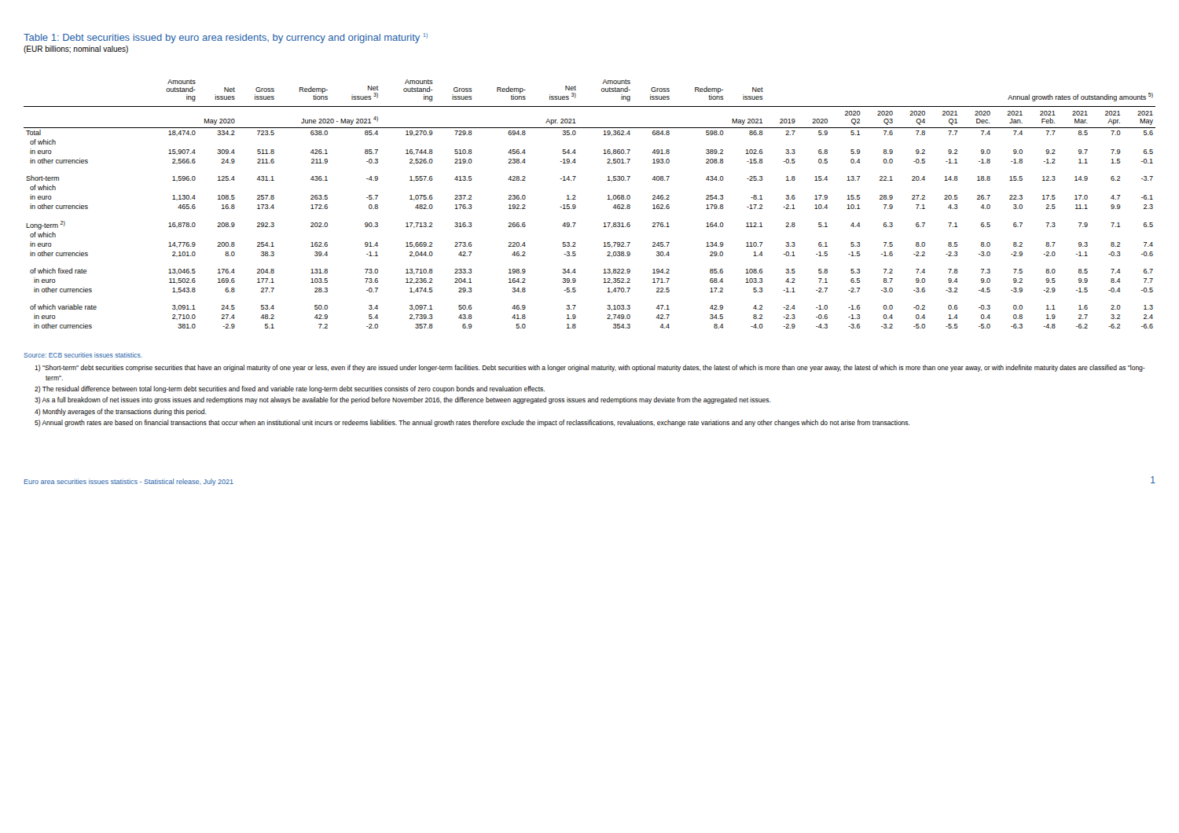Table 1: Debt securities issued by euro area residents, by currency and original maturity 1)
(EUR billions; nominal values)
| | Amounts outstand- ing | Net issues | Gross issues | Redemp- tions | Net issues 3) | Amounts outstand- ing | Gross issues | Redemp- tions | Net issues 3) | Amounts outstand- ing | Gross issues | Redemp- tions | Net issues | Annual growth rates of outstanding amounts 5) |
| --- | --- | --- | --- | --- | --- | --- | --- | --- | --- | --- | --- | --- | --- | --- |
| | May 2020 | June 2020 - May 2021 4) | Apr. 2021 | May 2021 | 2019 | 2020 | 2020 Q2 | 2020 Q3 | 2020 Q4 | 2021 Q1 | 2020 Dec. | 2021 Jan. | 2021 Feb. | 2021 Mar. | 2021 Apr. | 2021 May |
| Total | 18,474.0 | 334.2 | 723.5 | 638.0 | 85.4 | 19,270.9 | 729.8 | 694.8 | 35.0 | 19,362.4 | 684.8 | 598.0 | 86.8 | 2.7 | 5.9 | 5.1 | 7.6 | 7.8 | 7.7 | 7.4 | 7.4 | 7.7 | 8.5 | 7.0 | 5.6 |
| of which | | | | | | | | | | | | | | | | | | | | | | | | | |
| in euro | 15,907.4 | 309.4 | 511.8 | 426.1 | 85.7 | 16,744.8 | 510.8 | 456.4 | 54.4 | 16,860.7 | 491.8 | 389.2 | 102.6 | 3.3 | 6.8 | 5.9 | 8.9 | 9.2 | 9.2 | 9.0 | 9.0 | 9.2 | 9.7 | 7.9 | 6.5 |
| in other currencies | 2,566.6 | 24.9 | 211.6 | 211.9 | -0.3 | 2,526.0 | 219.0 | 238.4 | -19.4 | 2,501.7 | 193.0 | 208.8 | -15.8 | -0.5 | 0.5 | 0.4 | 0.0 | -0.5 | -1.1 | -1.8 | -1.8 | -1.2 | 1.1 | 1.5 | -0.1 |
| Short-term | 1,596.0 | 125.4 | 431.1 | 436.1 | -4.9 | 1,557.6 | 413.5 | 428.2 | -14.7 | 1,530.7 | 408.7 | 434.0 | -25.3 | 1.8 | 15.4 | 13.7 | 22.1 | 20.4 | 14.8 | 18.8 | 15.5 | 12.3 | 14.9 | 6.2 | -3.7 |
| of which | | | | | | | | | | | | | | | | | | | | | | | | | |
| in euro | 1,130.4 | 108.5 | 257.8 | 263.5 | -5.7 | 1,075.6 | 237.2 | 236.0 | 1.2 | 1,068.0 | 246.2 | 254.3 | -8.1 | 3.6 | 17.9 | 15.5 | 28.9 | 27.2 | 20.5 | 26.7 | 22.3 | 17.5 | 17.0 | 4.7 | -6.1 |
| in other currencies | 465.6 | 16.8 | 173.4 | 172.6 | 0.8 | 482.0 | 176.3 | 192.2 | -15.9 | 462.8 | 162.6 | 179.8 | -17.2 | -2.1 | 10.4 | 10.1 | 7.9 | 7.1 | 4.3 | 4.0 | 3.0 | 2.5 | 11.1 | 9.9 | 2.3 |
| Long-term 2) | 16,878.0 | 208.9 | 292.3 | 202.0 | 90.3 | 17,713.2 | 316.3 | 266.6 | 49.7 | 17,831.6 | 276.1 | 164.0 | 112.1 | 2.8 | 5.1 | 4.4 | 6.3 | 6.7 | 7.1 | 6.5 | 6.7 | 7.3 | 7.9 | 7.1 | 6.5 |
| of which | | | | | | | | | | | | | | | | | | | | | | | | | |
| in euro | 14,776.9 | 200.8 | 254.1 | 162.6 | 91.4 | 15,669.2 | 273.6 | 220.4 | 53.2 | 15,792.7 | 245.7 | 134.9 | 110.7 | 3.3 | 6.1 | 5.3 | 7.5 | 8.0 | 8.5 | 8.0 | 8.2 | 8.7 | 9.3 | 8.2 | 7.4 |
| in other currencies | 2,101.0 | 8.0 | 38.3 | 39.4 | -1.1 | 2,044.0 | 42.7 | 46.2 | -3.5 | 2,038.9 | 30.4 | 29.0 | 1.4 | -0.1 | -1.5 | -1.5 | -1.6 | -2.2 | -2.3 | -3.0 | -2.9 | -2.0 | -1.1 | -0.3 | -0.6 |
| of which fixed rate | 13,046.5 | 176.4 | 204.8 | 131.8 | 73.0 | 13,710.8 | 233.3 | 198.9 | 34.4 | 13,822.9 | 194.2 | 85.6 | 108.6 | 3.5 | 5.8 | 5.3 | 7.2 | 7.4 | 7.8 | 7.3 | 7.5 | 8.0 | 8.5 | 7.4 | 6.7 |
| in euro | 11,502.6 | 169.6 | 177.1 | 103.5 | 73.6 | 12,236.2 | 204.1 | 164.2 | 39.9 | 12,352.2 | 171.7 | 68.4 | 103.3 | 4.2 | 7.1 | 6.5 | 8.7 | 9.0 | 9.4 | 9.0 | 9.2 | 9.5 | 9.9 | 8.4 | 7.7 |
| in other currencies | 1,543.8 | 6.8 | 27.7 | 28.3 | -0.7 | 1,474.5 | 29.3 | 34.8 | -5.5 | 1,470.7 | 22.5 | 17.2 | 5.3 | -1.1 | -2.7 | -2.7 | -3.0 | -3.6 | -3.2 | -4.5 | -3.9 | -2.9 | -1.5 | -0.4 | -0.5 |
| of which variable rate | 3,091.1 | 24.5 | 53.4 | 50.0 | 3.4 | 3,097.1 | 50.6 | 46.9 | 3.7 | 3,103.3 | 47.1 | 42.9 | 4.2 | -2.4 | -1.0 | -1.6 | 0.0 | -0.2 | 0.6 | -0.3 | 0.0 | 1.1 | 1.6 | 2.0 | 1.3 |
| in euro | 2,710.0 | 27.4 | 48.2 | 42.9 | 5.4 | 2,739.3 | 43.8 | 41.8 | 1.9 | 2,749.0 | 42.7 | 34.5 | 8.2 | -2.3 | -0.6 | -1.3 | 0.4 | 0.4 | 1.4 | 0.4 | 0.8 | 1.9 | 2.7 | 3.2 | 2.4 |
| in other currencies | 381.0 | -2.9 | 5.1 | 7.2 | -2.0 | 357.8 | 6.9 | 5.0 | 1.8 | 354.3 | 4.4 | 8.4 | -4.0 | -2.9 | -4.3 | -3.6 | -3.2 | -5.0 | -5.5 | -5.0 | -6.3 | -4.8 | -6.2 | -6.2 | -6.6 |
Source: ECB securities issues statistics.
1) "Short-term" debt securities comprise securities that have an original maturity of one year or less, even if they are issued under longer-term facilities. Debt securities with a longer original maturity, with optional maturity dates, the latest of which is more than one year away, the latest of which is more than one year away, or with indefinite maturity dates are classified as "long-term".
2) The residual difference between total long-term debt securities and fixed and variable rate long-term debt securities consists of zero coupon bonds and revaluation effects.
3) As a full breakdown of net issues into gross issues and redemptions may not always be available for the period before November 2016, the difference between aggregated gross issues and redemptions may deviate from the aggregated net issues.
4) Monthly averages of the transactions during this period.
5) Annual growth rates are based on financial transactions that occur when an institutional unit incurs or redeems liabilities. The annual growth rates therefore exclude the impact of reclassifications, revaluations, exchange rate variations and any other changes which do not arise from transactions.
Euro area securities issues statistics - Statistical release, July 2021
1